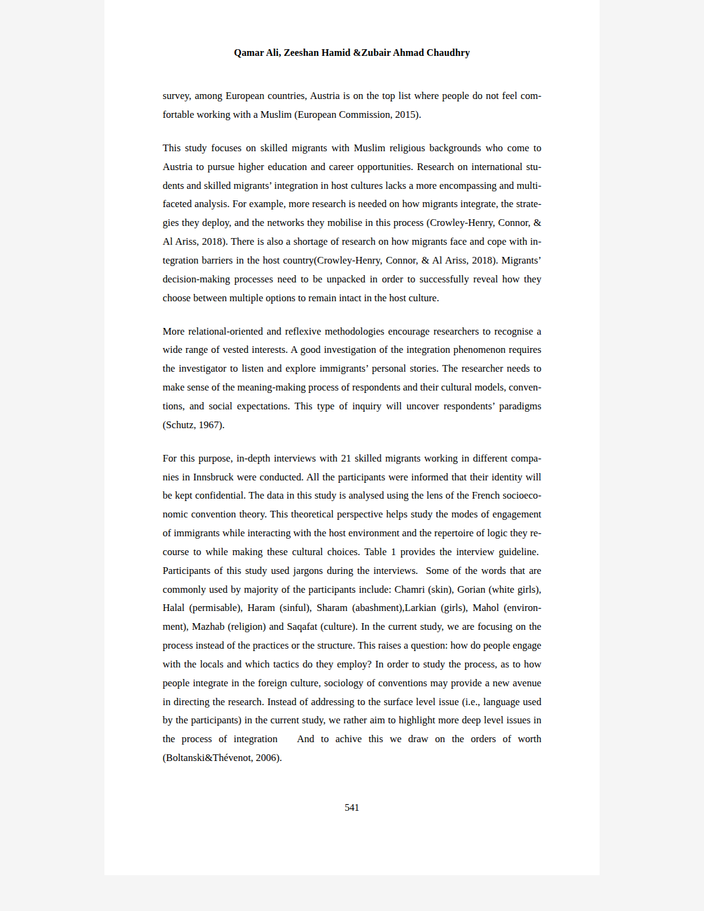Qamar Ali, Zeeshan Hamid &Zubair Ahmad Chaudhry
survey, among European countries, Austria is on the top list where people do not feel comfortable working with a Muslim (European Commission, 2015).
This study focuses on skilled migrants with Muslim religious backgrounds who come to Austria to pursue higher education and career opportunities. Research on international students and skilled migrants’ integration in host cultures lacks a more encompassing and multifaceted analysis. For example, more research is needed on how migrants integrate, the strategies they deploy, and the networks they mobilise in this process (Crowley-Henry, Connor, & Al Ariss, 2018). There is also a shortage of research on how migrants face and cope with integration barriers in the host country(Crowley-Henry, Connor, & Al Ariss, 2018). Migrants’ decision-making processes need to be unpacked in order to successfully reveal how they choose between multiple options to remain intact in the host culture.
More relational-oriented and reflexive methodologies encourage researchers to recognise a wide range of vested interests. A good investigation of the integration phenomenon requires the investigator to listen and explore immigrants’ personal stories. The researcher needs to make sense of the meaning-making process of respondents and their cultural models, conventions, and social expectations. This type of inquiry will uncover respondents’ paradigms (Schutz, 1967).
For this purpose, in-depth interviews with 21 skilled migrants working in different companies in Innsbruck were conducted. All the participants were informed that their identity will be kept confidential. The data in this study is analysed using the lens of the French socioeconomic convention theory. This theoretical perspective helps study the modes of engagement of immigrants while interacting with the host environment and the repertoire of logic they recourse to while making these cultural choices. Table 1 provides the interview guideline. Participants of this study used jargons during the interviews. Some of the words that are commonly used by majority of the participants include: Chamri (skin), Gorian (white girls), Halal (permisable), Haram (sinful), Sharam (abashment),Larkian (girls), Mahol (environment), Mazhab (religion) and Saqafat (culture). In the current study, we are focusing on the process instead of the practices or the structure. This raises a question: how do people engage with the locals and which tactics do they employ? In order to study the process, as to how people integrate in the foreign culture, sociology of conventions may provide a new avenue in directing the research. Instead of addressing to the surface level issue (i.e., language used by the participants) in the current study, we rather aim to highlight more deep level issues in the process of integration And to achive this we draw on the orders of worth (Boltanski&Thévenot, 2006).
541